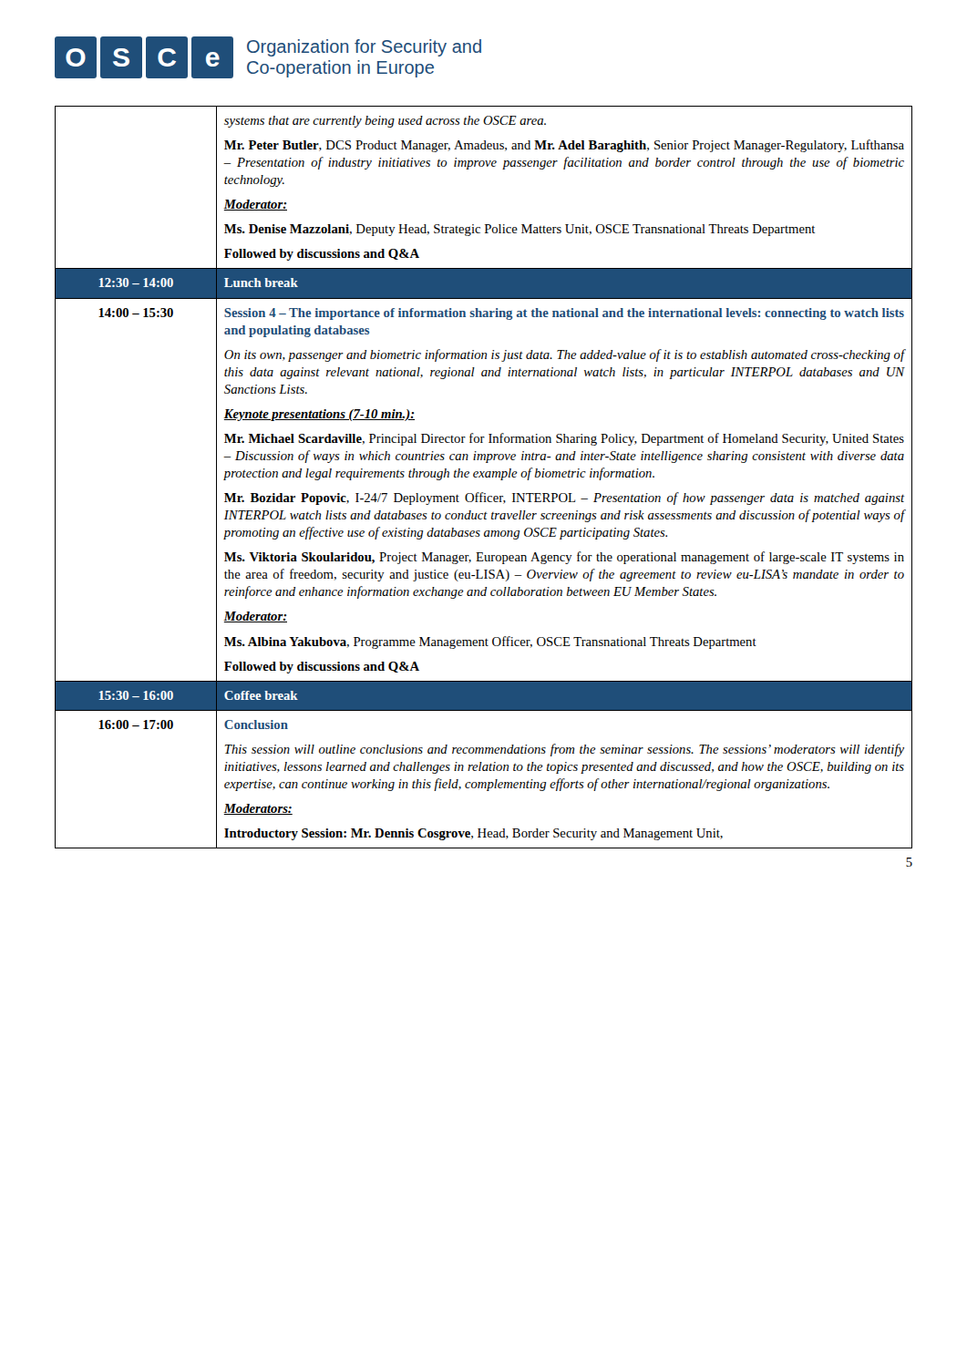OSCe
Organization for Security and
Co-operation in Europe
| | systems that are currently being used across the OSCE area. Mr. Peter Butler , DCS Product Manager, Amadeus, and Mr. Adel Baraghith , Senior Project Manager-Regulatory, Lufthansa – Presentation of industry initiatives to improve passenger facilitation and border control through the use of biometric technology. Moderator: Ms. Denise Mazzolani , Deputy Head, Strategic Police Matters Unit, OSCE Transnational Threats Department Followed by discussions and Q&A |
| 12:30 – 14:00 | Lunch break |
| 14:00 – 15:30 | Session 4 – The importance of information sharing at the national and the international levels: connecting to watch lists and populating databases On its own, passenger and biometric information is just data. The added-value of it is to establish automated cross-checking of this data against relevant national, regional and international watch lists, in particular INTERPOL databases and UN Sanctions Lists. Keynote presentations (7-10 min.): Mr. Michael Scardaville , Principal Director for Information Sharing Policy, Department of Homeland Security, United States – Discussion of ways in which countries can improve intra- and inter-State intelligence sharing consistent with diverse data protection and legal requirements through the example of biometric information. Mr. Bozidar Popovic , I-24/7 Deployment Officer, INTERPOL – Presentation of how passenger data is matched against INTERPOL watch lists and databases to conduct traveller screenings and risk assessments and discussion of potential ways of promoting an effective use of existing databases among OSCE participating States. Ms. Viktoria Skoularidou, Project Manager, European Agency for the operational management of large-scale IT systems in the area of freedom, security and justice (eu-LISA) – Overview of the agreement to review eu-LISA’s mandate in order to reinforce and enhance information exchange and collaboration between EU Member States. Moderator: Ms. Albina Yakubova , Programme Management Officer, OSCE Transnational Threats Department Followed by discussions and Q&A |
| 15:30 – 16:00 | Coffee break |
| 16:00 – 17:00 | Conclusion This session will outline conclusions and recommendations from the seminar sessions. The sessions’ moderators will identify initiatives, lessons learned and challenges in relation to the topics presented and discussed, and how the OSCE, building on its expertise, can continue working in this field, complementing efforts of other international/regional organizations. Moderators: Introductory Session: Mr. Dennis Cosgrove , Head, Border Security and Management Unit, |
5